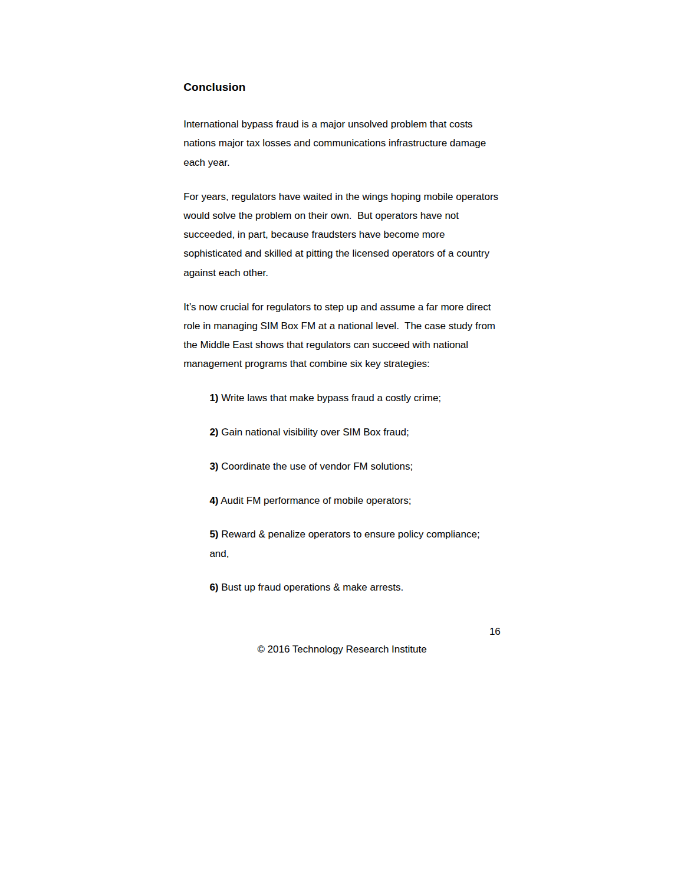Conclusion
International bypass fraud is a major unsolved problem that costs nations major tax losses and communications infrastructure damage each year.
For years, regulators have waited in the wings hoping mobile operators would solve the problem on their own. But operators have not succeeded, in part, because fraudsters have become more sophisticated and skilled at pitting the licensed operators of a country against each other.
It’s now crucial for regulators to step up and assume a far more direct role in managing SIM Box FM at a national level. The case study from the Middle East shows that regulators can succeed with national management programs that combine six key strategies:
1) Write laws that make bypass fraud a costly crime;
2) Gain national visibility over SIM Box fraud;
3) Coordinate the use of vendor FM solutions;
4) Audit FM performance of mobile operators;
5) Reward & penalize operators to ensure policy compliance; and,
6) Bust up fraud operations & make arrests.
16
© 2016 Technology Research Institute